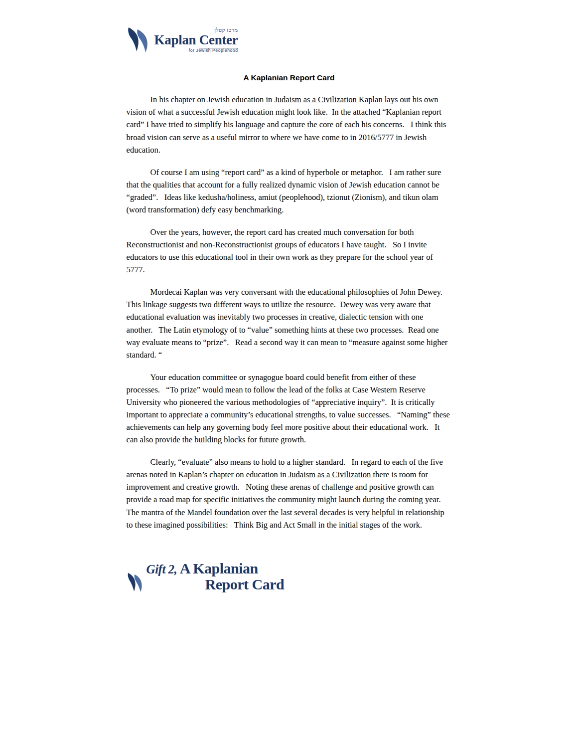מרכז קפלן
Kaplan Center
for Jewish Peoplehood
A Kaplanian Report Card
In his chapter on Jewish education in Judaism as a Civilization Kaplan lays out his own vision of what a successful Jewish education might look like. In the attached “Kaplanian report card” I have tried to simplify his language and capture the core of each his concerns. I think this broad vision can serve as a useful mirror to where we have come to in 2016/5777 in Jewish education.
Of course I am using “report card” as a kind of hyperbole or metaphor. I am rather sure that the qualities that account for a fully realized dynamic vision of Jewish education cannot be “graded”. Ideas like kedusha/holiness, amiut (peoplehood), tzionut (Zionism), and tikun olam (word transformation) defy easy benchmarking.
Over the years, however, the report card has created much conversation for both Reconstructionist and non-Reconstructionist groups of educators I have taught. So I invite educators to use this educational tool in their own work as they prepare for the school year of 5777.
Mordecai Kaplan was very conversant with the educational philosophies of John Dewey. This linkage suggests two different ways to utilize the resource. Dewey was very aware that educational evaluation was inevitably two processes in creative, dialectic tension with one another. The Latin etymology of to “value” something hints at these two processes. Read one way evaluate means to “prize”. Read a second way it can mean to “measure against some higher standard. “
Your education committee or synagogue board could benefit from either of these processes. “To prize” would mean to follow the lead of the folks at Case Western Reserve University who pioneered the various methodologies of “appreciative inquiry”. It is critically important to appreciate a community’s educational strengths, to value successes. “Naming” these achievements can help any governing body feel more positive about their educational work. It can also provide the building blocks for future growth.
Clearly, “evaluate” also means to hold to a higher standard. In regard to each of the five arenas noted in Kaplan’s chapter on education in Judaism as a Civilization there is room for improvement and creative growth. Noting these arenas of challenge and positive growth can provide a road map for specific initiatives the community might launch during the coming year. The mantra of the Mandel foundation over the last several decades is very helpful in relationship to these imagined possibilities: Think Big and Act Small in the initial stages of the work.
Gift 2, A Kaplanian
Report Card